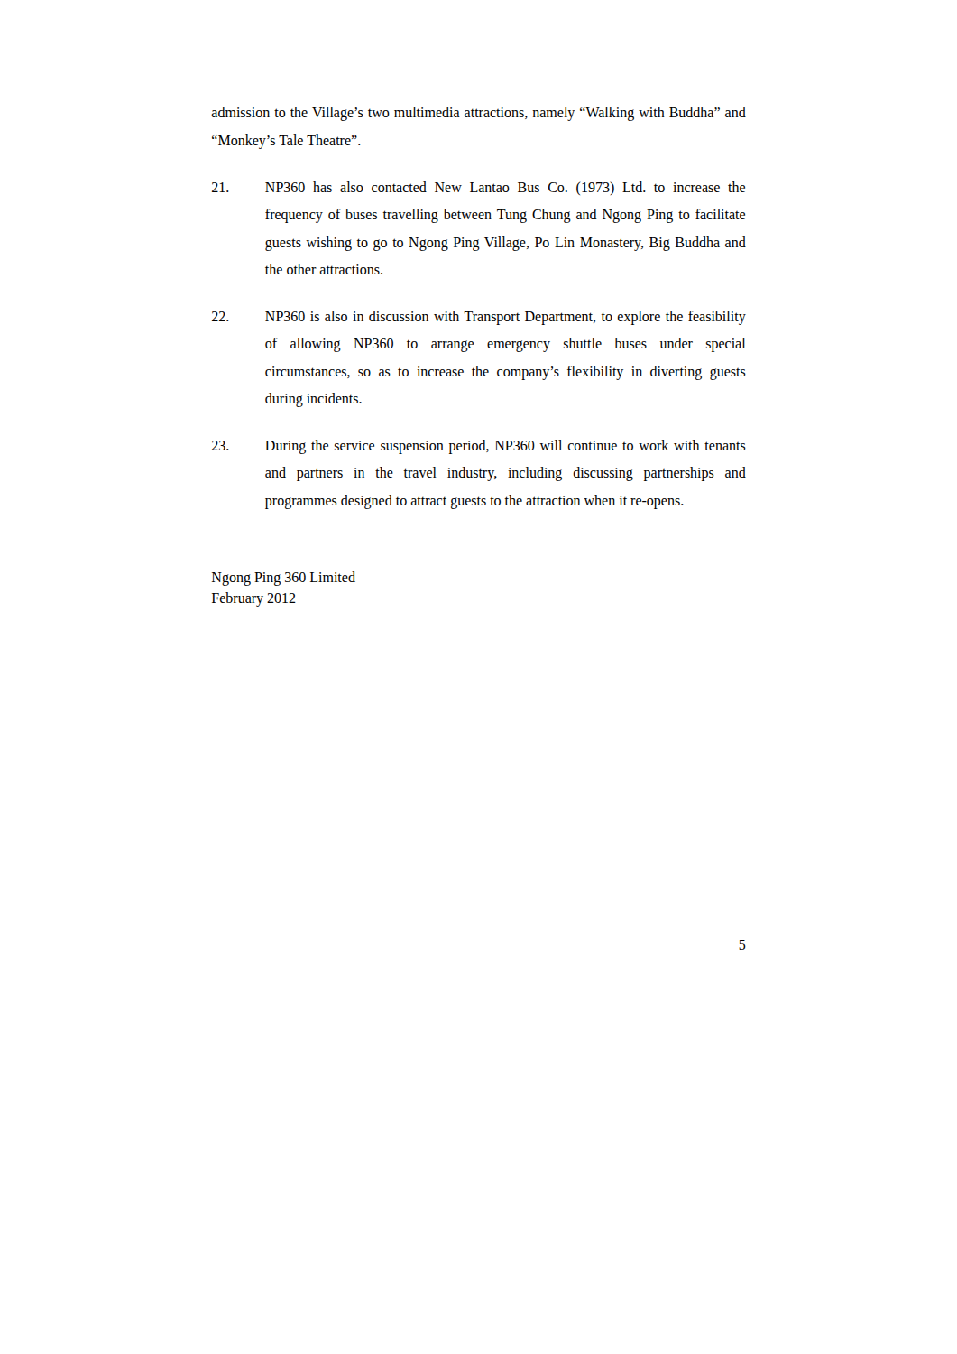admission to the Village’s two multimedia attractions, namely “Walking with Buddha” and “Monkey’s Tale Theatre”.
21. NP360 has also contacted New Lantao Bus Co. (1973) Ltd. to increase the frequency of buses travelling between Tung Chung and Ngong Ping to facilitate guests wishing to go to Ngong Ping Village, Po Lin Monastery, Big Buddha and the other attractions.
22. NP360 is also in discussion with Transport Department, to explore the feasibility of allowing NP360 to arrange emergency shuttle buses under special circumstances, so as to increase the company’s flexibility in diverting guests during incidents.
23. During the service suspension period, NP360 will continue to work with tenants and partners in the travel industry, including discussing partnerships and programmes designed to attract guests to the attraction when it re-opens.
Ngong Ping 360 Limited
February 2012
5